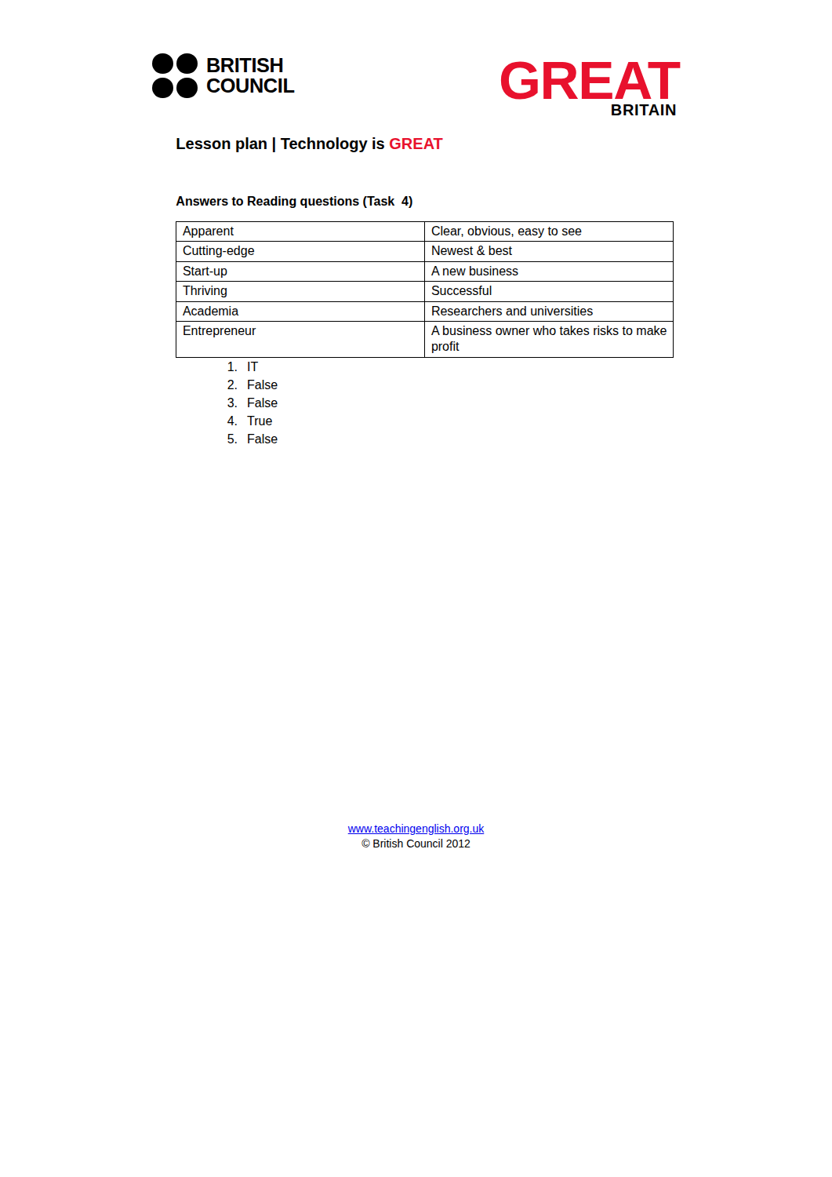BRITISH
COUNCIL
GREAT BRITAIN
Lesson plan | Technology is GREAT
Answers to Reading questions (Task 4)
| Apparent | Clear, obvious, easy to see |
| Cutting-edge | Newest & best |
| Start-up | A new business |
| Thriving | Successful |
| Academia | Researchers and universities |
| Entrepreneur | A business owner who takes risks to make profit |
IT
False
False
True
False
www.teachingenglish.org.uk
© British Council 2012